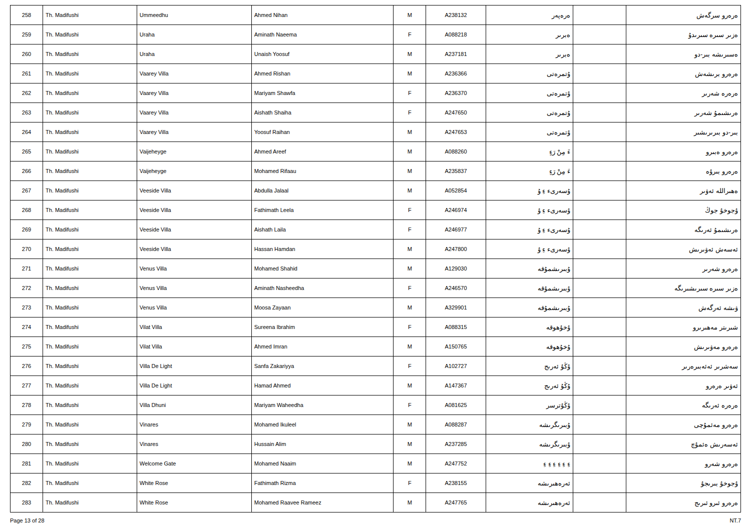| 258 | Th. Madifushi | Ummeedhu | Ahmed Nihan | M | A238132 | ەرەپەر | | ەرەرو سرگەش |
| 259 | Th. Madifushi | Uraha | Aminath Naeema | F | A088218 | ەبرىر | | ەزىر سىرە سىرىدۇ |
| 260 | Th. Madifushi | Uraha | Unaish Yoosuf | M | A237181 | ەبرىر | | ەسىرىشە بىر-دو |
| 261 | Th. Madifushi | Vaarey Villa | Ahmed Rishan | M | A236366 | ۇتمرەتى | | ەرەرو برىشەش |
| 262 | Th. Madifushi | Vaarey Villa | Mariyam Shawfa | F | A236370 | ۇتمرەتى | | ەرەرە شەرىر |
| 263 | Th. Madifushi | Vaarey Villa | Aishath Shaiha | F | A247650 | ۇتمرەتى | | ەرىشىمۇ شەرىر |
| 264 | Th. Madifushi | Vaarey Villa | Yoosuf Raihan | M | A247653 | ۇتمرەتى | | بىر-دو بىرىرىشىر |
| 265 | Th. Madifushi | Vaijeheyge | Ahmed Areef | M | A088260 | ءَ مِنْ رَءٍ | | ەرەرو ەبىرو |
| 266 | Th. Madifushi | Vaijeheyge | Mohamed Rifaau | M | A235837 | ءَ مِنْ رَءٍ | | ەرەرو بىرۇە |
| 267 | Th. Madifushi | Veeside Villa | Abdulla Jalaal | M | A052854 | ۇسەرىء ءِ ۇ | | ەھىراللە ئەۋىر |
| 268 | Th. Madifushi | Veeside Villa | Fathimath Leela | F | A246974 | ۇسەرىء ءِ ۇ | | ۇجوخۇ جوڭ |
| 269 | Th. Madifushi | Veeside Villa | Aishath Laila | F | A246977 | ۇسەرىء ءِ ۇ | | ەرىشىمۇ ئەرىگە |
| 270 | Th. Madifushi | Veeside Villa | Hassan Hamdan | M | A247800 | ۇسەرىء ءِ ۇ | | ئەسەش ئەۋىرىش |
| 271 | Th. Madifushi | Venus Villa | Mohamed Shahid | M | A129030 | ۇبىرىشمۇقە | | ەرەرو شەرىر |
| 272 | Th. Madifushi | Venus Villa | Aminath Nasheedha | F | A246570 | ۇبىرىشمۇقە | | ەزىر سىرە سىرىشىرىگە |
| 273 | Th. Madifushi | Venus Villa | Moosa Zayaan | M | A329901 | ۇبىرىشمۇقە | | ۋىشە ئەرگەش |
| 274 | Th. Madifushi | Vilat Villa | Sureena Ibrahim | F | A088315 | ۇخۇھوقە | | شىرىتر مەھىرىرو |
| 275 | Th. Madifushi | Vilat Villa | Ahmed Imran | M | A150765 | ۇخۇھوقە | | ەرەرو مەۋىرىش |
| 276 | Th. Madifushi | Villa De Light | Sanfa Zakariyya | F | A102727 | ۇڭۇ ئەرىج | | سەشرىر ئەئەبىرەرىر |
| 277 | Th. Madifushi | Villa De Light | Hamad Ahmed | M | A147367 | ۇڭۇ ئەرىج | | ئەۋىر ەرەرو |
| 278 | Th. Madifushi | Villa Dhuni | Mariyam Waheedha | F | A081625 | ۇڭۇترسر | | ەرەرە ئەرىگە |
| 279 | Th. Madifushi | Vinares | Mohamed Ikuleel | M | A088287 | ۇبىرىگرىشە | | ەرەرو مەئمۇچى |
| 280 | Th. Madifushi | Vinares | Hussain Alim | M | A237285 | ۇبىرىگرىشە | | ئەسەرىش ەئمۇچ |
| 281 | Th. Madifushi | Welcome Gate | Mohamed Naaim | M | A247752 | ءِ ءِ ءِ ءِ ءِ ءِ | | ەرەرو شەرو |
| 282 | Th. Madifushi | White Rose | Fathimath Rizma | F | A238155 | ئەرەھىرىشە | | ۇجوخۇ بىرىجۇ |
| 283 | Th. Madifushi | White Rose | Mohamed Raavee Rameez | M | A247765 | ئەرەھىرىشە | | ەرەرو ئىرو ئىرىج |
Page 13 of 28
NT.7